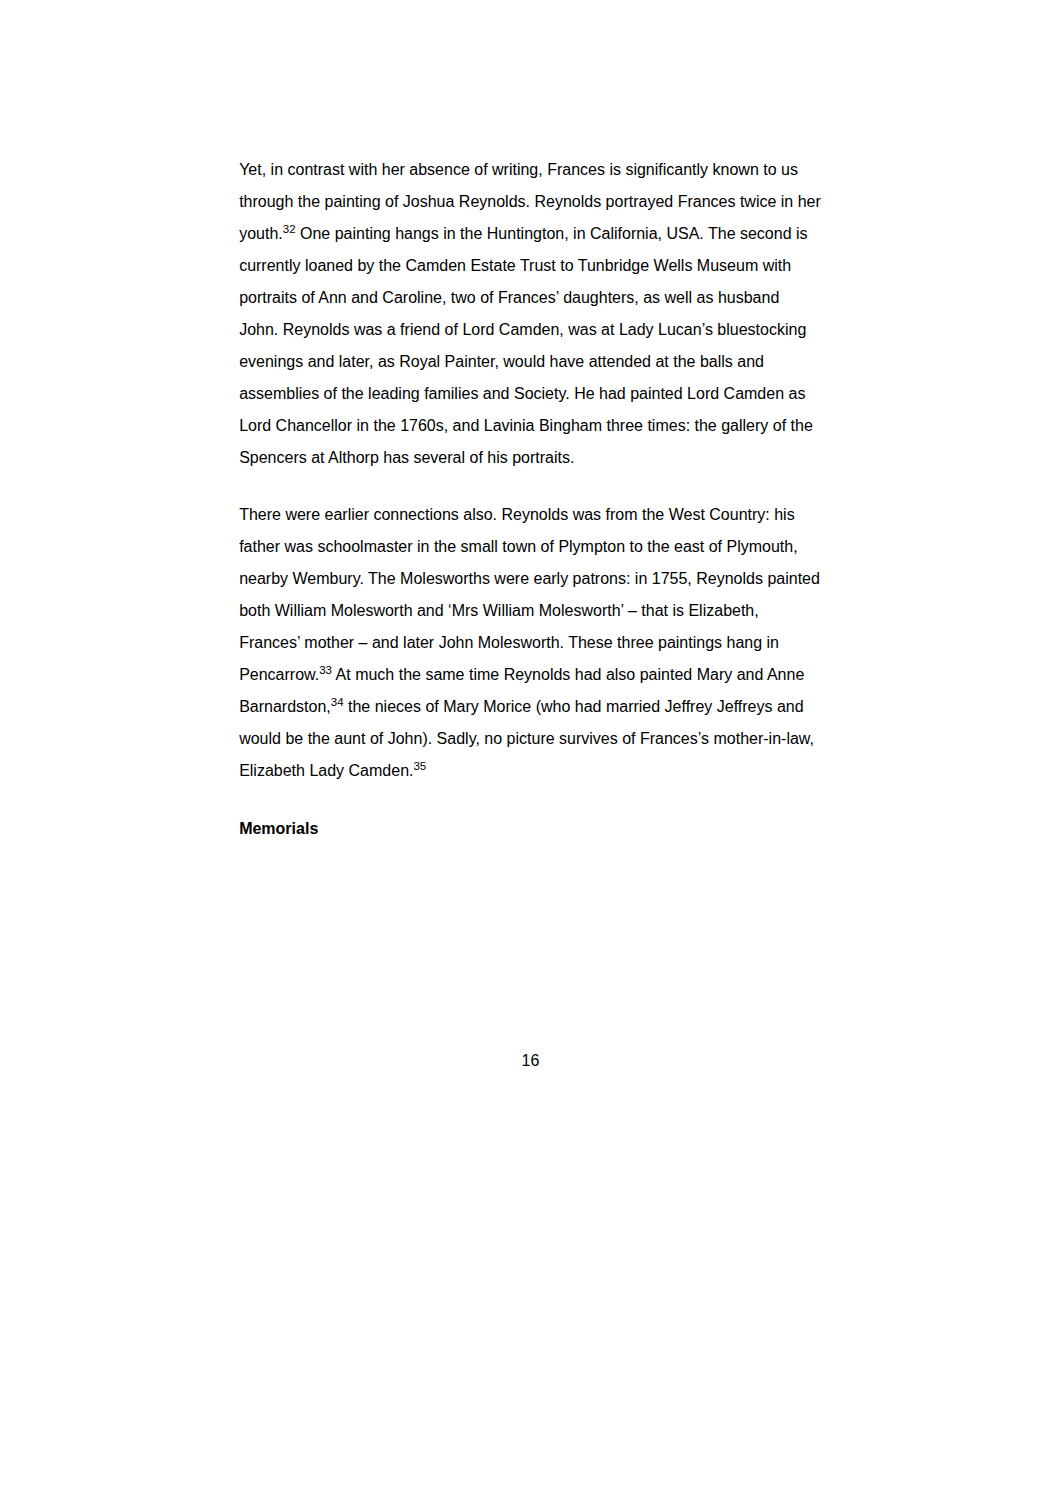Yet, in contrast with her absence of writing, Frances is significantly known to us through the painting of Joshua Reynolds. Reynolds portrayed Frances twice in her youth.32 One painting hangs in the Huntington, in California, USA. The second is currently loaned by the Camden Estate Trust to Tunbridge Wells Museum with portraits of Ann and Caroline, two of Frances’ daughters, as well as husband John. Reynolds was a friend of Lord Camden, was at Lady Lucan’s bluestocking evenings and later, as Royal Painter, would have attended at the balls and assemblies of the leading families and Society. He had painted Lord Camden as Lord Chancellor in the 1760s, and Lavinia Bingham three times: the gallery of the Spencers at Althorp has several of his portraits.
There were earlier connections also. Reynolds was from the West Country: his father was schoolmaster in the small town of Plympton to the east of Plymouth, nearby Wembury. The Molesworths were early patrons: in 1755, Reynolds painted both William Molesworth and ‘Mrs William Molesworth’ – that is Elizabeth, Frances’ mother – and later John Molesworth. These three paintings hang in Pencarrow.33 At much the same time Reynolds had also painted Mary and Anne Barnardston,34 the nieces of Mary Morice (who had married Jeffrey Jeffreys and would be the aunt of John). Sadly, no picture survives of Frances’s mother-in-law, Elizabeth Lady Camden.35
Memorials
16